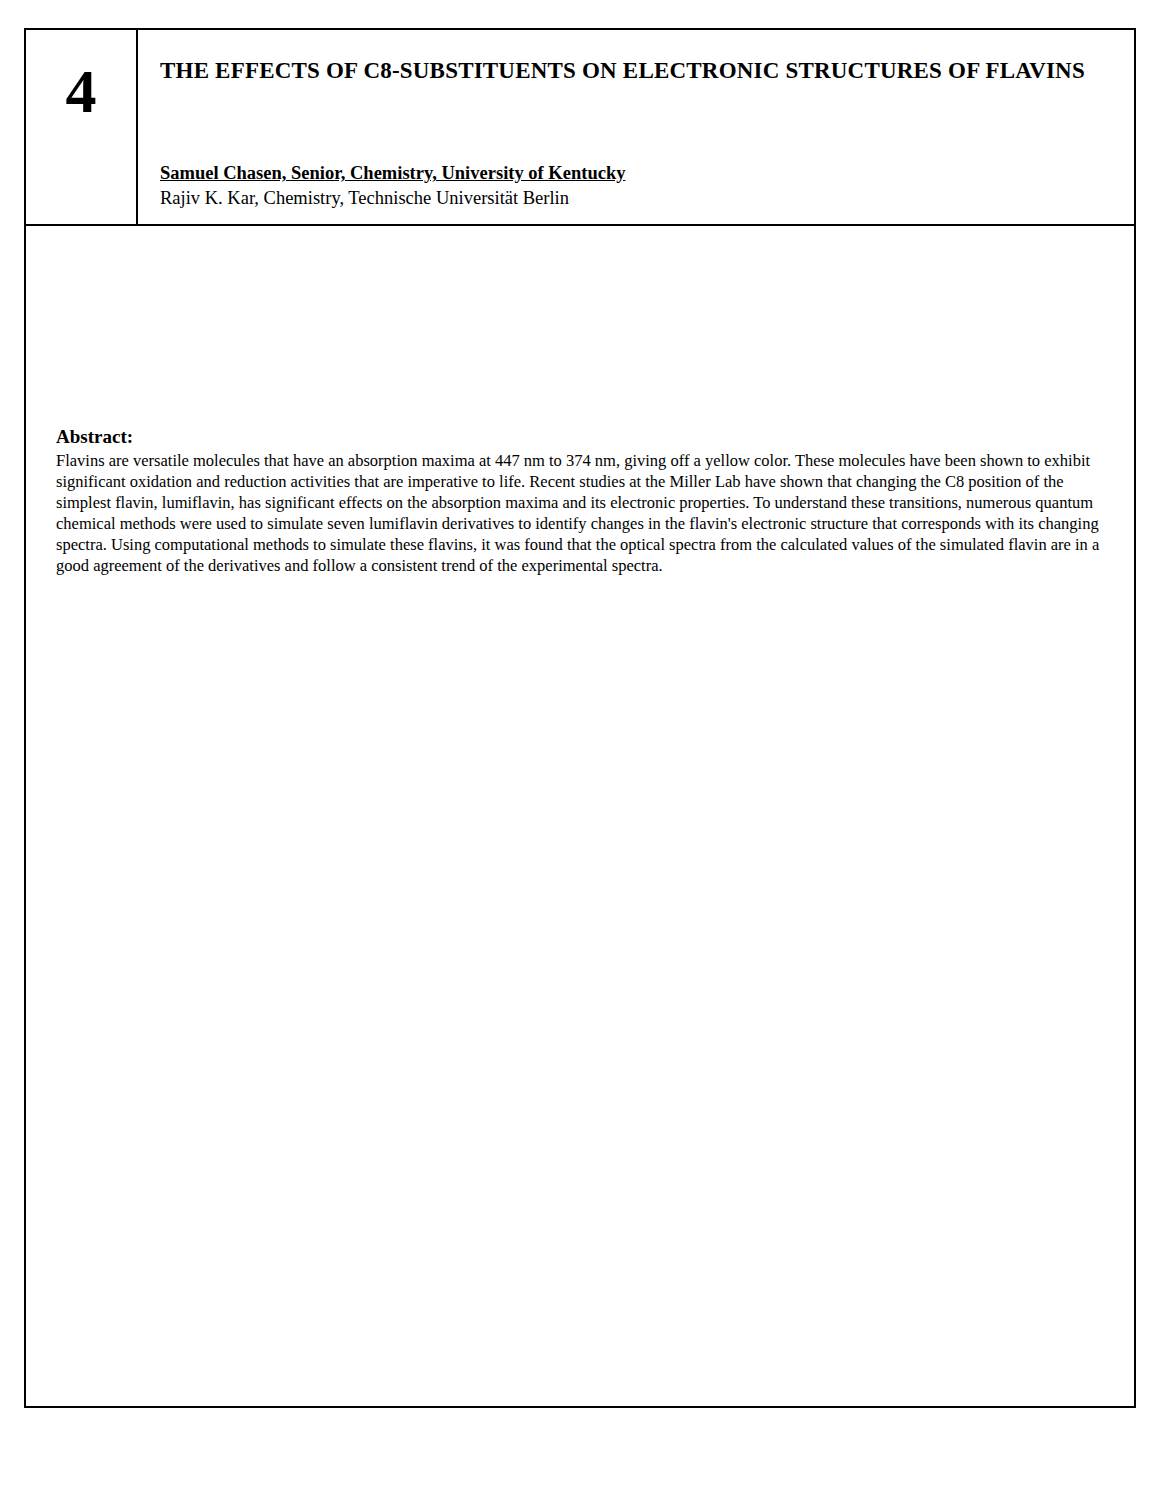4
The Effects of C8-Substituents on Electronic Structures of Flavins
Samuel Chasen, Senior, Chemistry, University of Kentucky Rajiv K. Kar, Chemistry, Technische Universität Berlin
Abstract:
Flavins are versatile molecules that have an absorption maxima at 447 nm to 374 nm, giving off a yellow color. These molecules have been shown to exhibit significant oxidation and reduction activities that are imperative to life. Recent studies at the Miller Lab have shown that changing the C8 position of the simplest flavin, lumiflavin, has significant effects on the absorption maxima and its electronic properties. To understand these transitions, numerous quantum chemical methods were used to simulate seven lumiflavin derivatives to identify changes in the flavin's electronic structure that corresponds with its changing spectra. Using computational methods to simulate these flavins, it was found that the optical spectra from the calculated values of the simulated flavin are in a good agreement of the derivatives and follow a consistent trend of the experimental spectra.